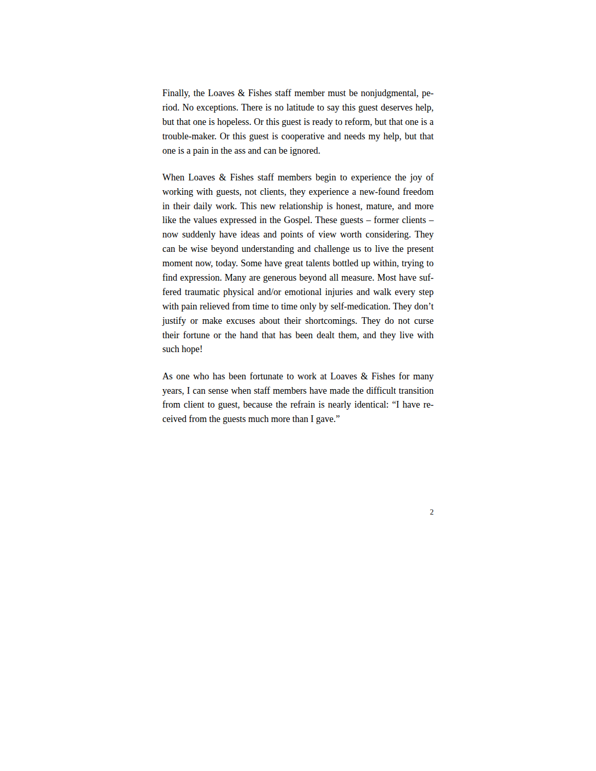Finally, the Loaves & Fishes staff member must be nonjudgmental, period. No exceptions. There is no latitude to say this guest deserves help, but that one is hopeless. Or this guest is ready to reform, but that one is a trouble-maker. Or this guest is cooperative and needs my help, but that one is a pain in the ass and can be ignored.
When Loaves & Fishes staff members begin to experience the joy of working with guests, not clients, they experience a new-found freedom in their daily work. This new relationship is honest, mature, and more like the values expressed in the Gospel. These guests – former clients – now suddenly have ideas and points of view worth considering. They can be wise beyond understanding and challenge us to live the present moment now, today. Some have great talents bottled up within, trying to find expression. Many are generous beyond all measure. Most have suffered traumatic physical and/or emotional injuries and walk every step with pain relieved from time to time only by self-medication. They don’t justify or make excuses about their shortcomings. They do not curse their fortune or the hand that has been dealt them, and they live with such hope!
As one who has been fortunate to work at Loaves & Fishes for many years, I can sense when staff members have made the difficult transition from client to guest, because the refrain is nearly identical: “I have received from the guests much more than I gave.”
2